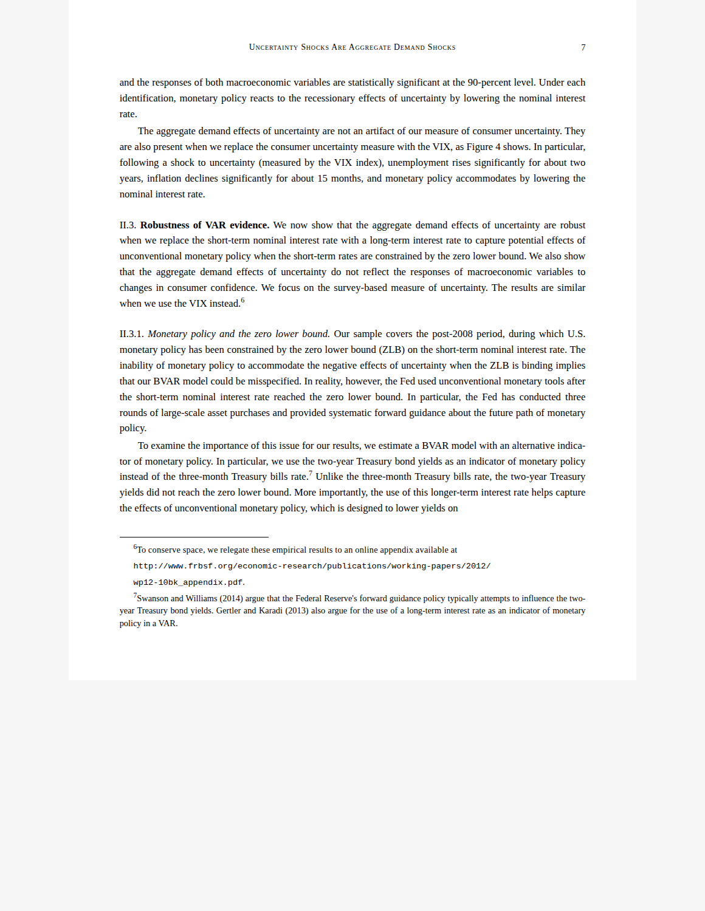Uncertainty Shocks Are Aggregate Demand Shocks 7
and the responses of both macroeconomic variables are statistically significant at the 90-percent level. Under each identification, monetary policy reacts to the recessionary effects of uncertainty by lowering the nominal interest rate.
The aggregate demand effects of uncertainty are not an artifact of our measure of consumer uncertainty. They are also present when we replace the consumer uncertainty measure with the VIX, as Figure 4 shows. In particular, following a shock to uncertainty (measured by the VIX index), unemployment rises significantly for about two years, inflation declines significantly for about 15 months, and monetary policy accommodates by lowering the nominal interest rate.
II.3. Robustness of VAR evidence. We now show that the aggregate demand effects of uncertainty are robust when we replace the short-term nominal interest rate with a long-term interest rate to capture potential effects of unconventional monetary policy when the short-term rates are constrained by the zero lower bound. We also show that the aggregate demand effects of uncertainty do not reflect the responses of macroeconomic variables to changes in consumer confidence. We focus on the survey-based measure of uncertainty. The results are similar when we use the VIX instead.6
II.3.1. Monetary policy and the zero lower bound. Our sample covers the post-2008 period, during which U.S. monetary policy has been constrained by the zero lower bound (ZLB) on the short-term nominal interest rate. The inability of monetary policy to accommodate the negative effects of uncertainty when the ZLB is binding implies that our BVAR model could be misspecified. In reality, however, the Fed used unconventional monetary tools after the short-term nominal interest rate reached the zero lower bound. In particular, the Fed has conducted three rounds of large-scale asset purchases and provided systematic forward guidance about the future path of monetary policy.
To examine the importance of this issue for our results, we estimate a BVAR model with an alternative indicator of monetary policy. In particular, we use the two-year Treasury bond yields as an indicator of monetary policy instead of the three-month Treasury bills rate.7 Unlike the three-month Treasury bills rate, the two-year Treasury yields did not reach the zero lower bound. More importantly, the use of this longer-term interest rate helps capture the effects of unconventional monetary policy, which is designed to lower yields on
6To conserve space, we relegate these empirical results to an online appendix available at
http://www.frbsf.org/economic-research/publications/working-papers/2012/
wp12-10bk_appendix.pdf.
7Swanson and Williams (2014) argue that the Federal Reserve's forward guidance policy typically attempts to influence the two-year Treasury bond yields. Gertler and Karadi (2013) also argue for the use of a long-term interest rate as an indicator of monetary policy in a VAR.